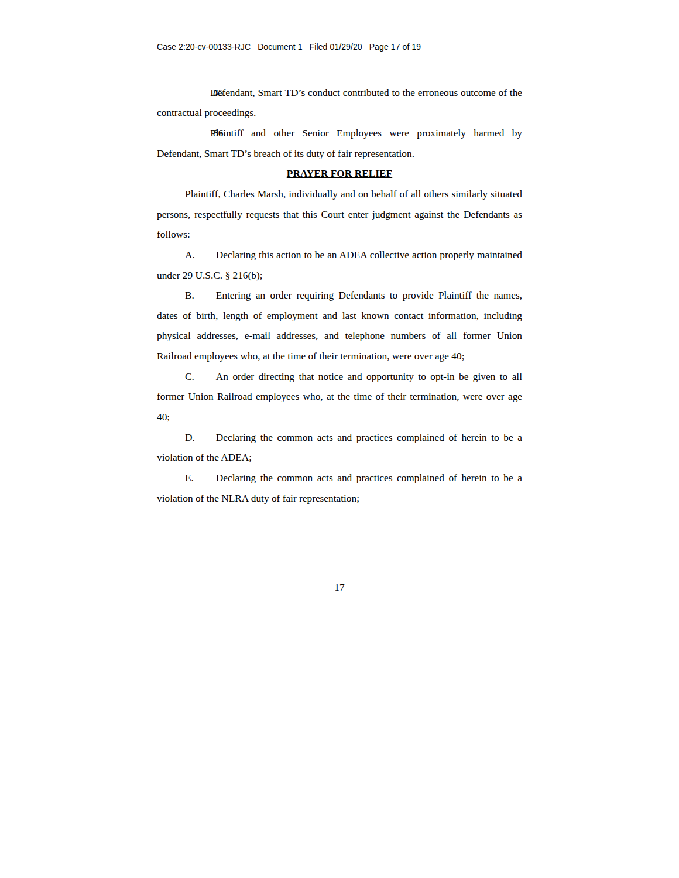Case 2:20-cv-00133-RJC Document 1 Filed 01/29/20 Page 17 of 19
85. Defendant, Smart TD’s conduct contributed to the erroneous outcome of the contractual proceedings.
86. Plaintiff and other Senior Employees were proximately harmed by Defendant, Smart TD’s breach of its duty of fair representation.
PRAYER FOR RELIEF
Plaintiff, Charles Marsh, individually and on behalf of all others similarly situated persons, respectfully requests that this Court enter judgment against the Defendants as follows:
A. Declaring this action to be an ADEA collective action properly maintained under 29 U.S.C. § 216(b);
B. Entering an order requiring Defendants to provide Plaintiff the names, dates of birth, length of employment and last known contact information, including physical addresses, e-mail addresses, and telephone numbers of all former Union Railroad employees who, at the time of their termination, were over age 40;
C. An order directing that notice and opportunity to opt-in be given to all former Union Railroad employees who, at the time of their termination, were over age 40;
D. Declaring the common acts and practices complained of herein to be a violation of the ADEA;
E. Declaring the common acts and practices complained of herein to be a violation of the NLRA duty of fair representation;
17